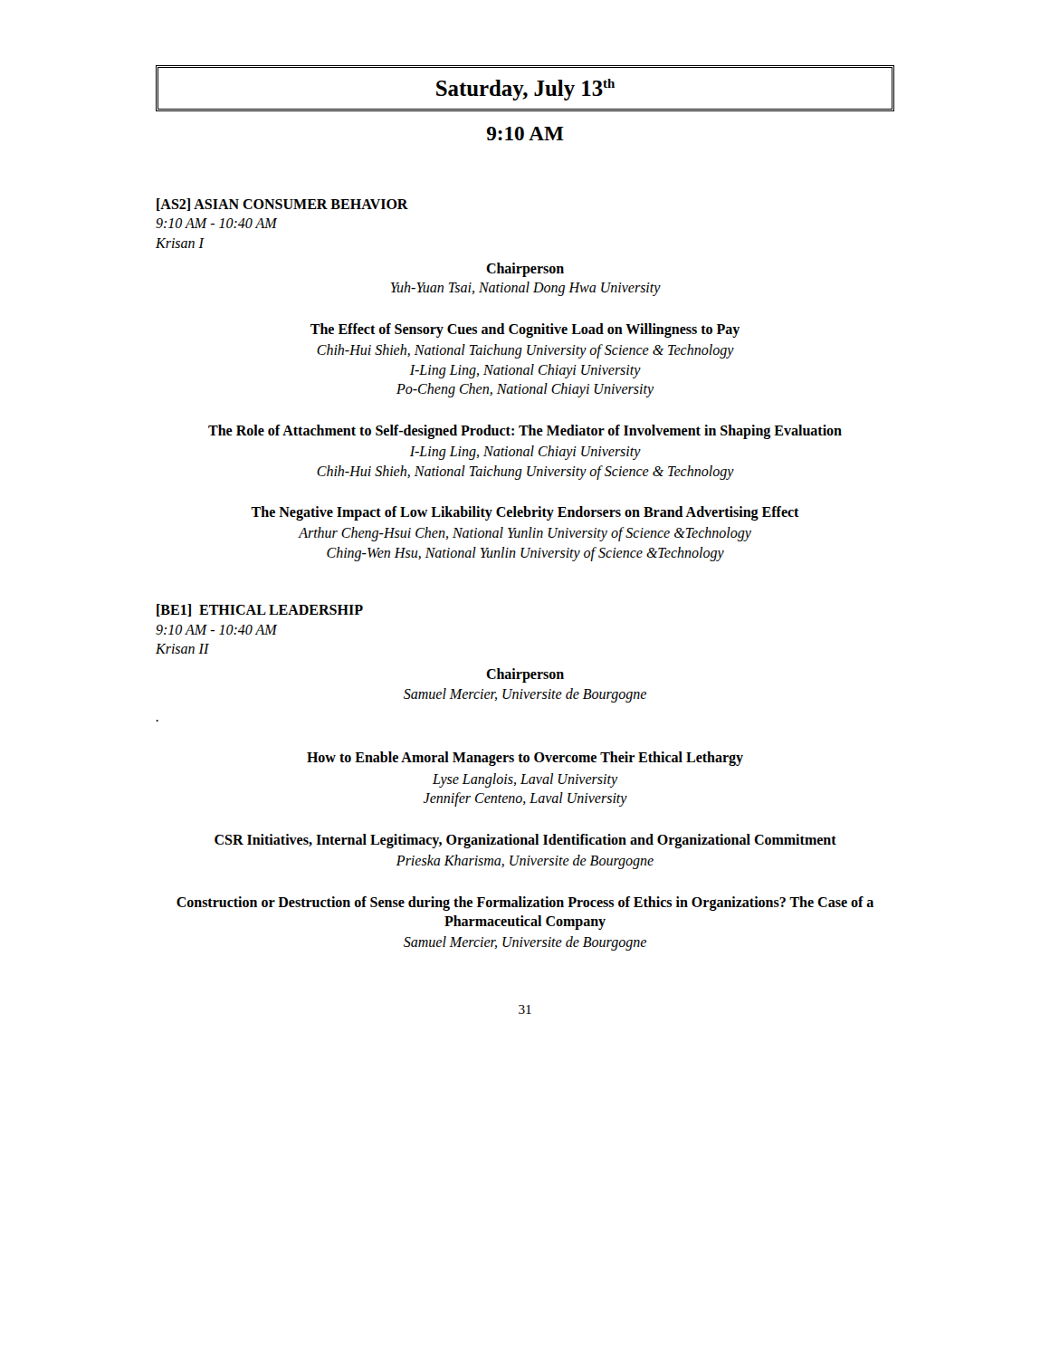Saturday, July 13th
9:10 AM
[AS2] ASIAN CONSUMER BEHAVIOR
9:10 AM - 10:40 AM
Krisan I
Chairperson
Yuh-Yuan Tsai, National Dong Hwa University
The Effect of Sensory Cues and Cognitive Load on Willingness to Pay
Chih-Hui Shieh, National Taichung University of Science & Technology
I-Ling Ling, National Chiayi University
Po-Cheng Chen, National Chiayi University
The Role of Attachment to Self-designed Product: The Mediator of Involvement in Shaping Evaluation
I-Ling Ling, National Chiayi University
Chih-Hui Shieh, National Taichung University of Science & Technology
The Negative Impact of Low Likability Celebrity Endorsers on Brand Advertising Effect
Arthur Cheng-Hsui Chen, National Yunlin University of Science &Technology
Ching-Wen Hsu, National Yunlin University of Science &Technology
[BE1] ETHICAL LEADERSHIP
9:10 AM - 10:40 AM
Krisan II
Chairperson
Samuel Mercier, Universite de Bourgogne
.
How to Enable Amoral Managers to Overcome Their Ethical Lethargy
Lyse Langlois, Laval University
Jennifer Centeno, Laval University
CSR Initiatives, Internal Legitimacy, Organizational Identification and Organizational Commitment
Prieska Kharisma, Universite de Bourgogne
Construction or Destruction of Sense during the Formalization Process of Ethics in Organizations? The Case of a Pharmaceutical Company
Samuel Mercier, Universite de Bourgogne
31